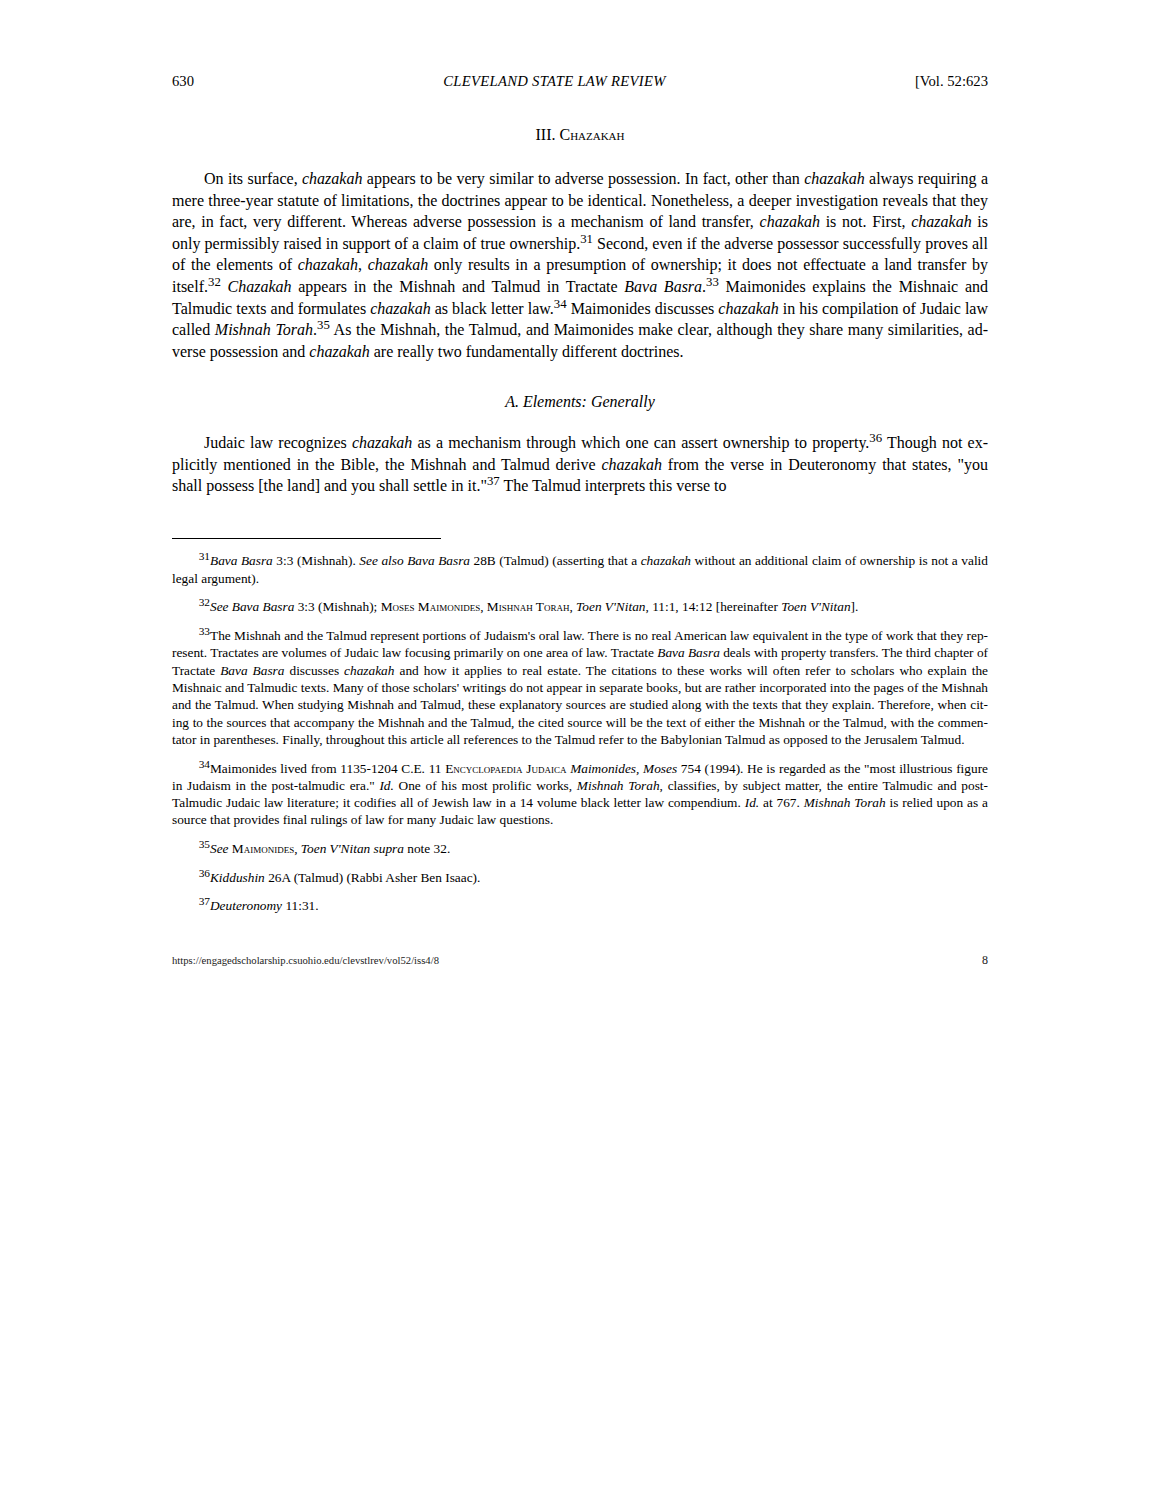630 CLEVELAND STATE LAW REVIEW [Vol. 52:623
III. Chazakah
On its surface, chazakah appears to be very similar to adverse possession. In fact, other than chazakah always requiring a mere three-year statute of limitations, the doctrines appear to be identical. Nonetheless, a deeper investigation reveals that they are, in fact, very different. Whereas adverse possession is a mechanism of land transfer, chazakah is not. First, chazakah is only permissibly raised in support of a claim of true ownership.31 Second, even if the adverse possessor successfully proves all of the elements of chazakah, chazakah only results in a presumption of ownership; it does not effectuate a land transfer by itself.32 Chazakah appears in the Mishnah and Talmud in Tractate Bava Basra.33 Maimonides explains the Mishnaic and Talmudic texts and formulates chazakah as black letter law.34 Maimonides discusses chazakah in his compilation of Judaic law called Mishnah Torah.35 As the Mishnah, the Talmud, and Maimonides make clear, although they share many similarities, adverse possession and chazakah are really two fundamentally different doctrines.
A. Elements: Generally
Judaic law recognizes chazakah as a mechanism through which one can assert ownership to property.36 Though not explicitly mentioned in the Bible, the Mishnah and Talmud derive chazakah from the verse in Deuteronomy that states, "you shall possess [the land] and you shall settle in it."37 The Talmud interprets this verse to
31Bava Basra 3:3 (Mishnah). See also Bava Basra 28B (Talmud) (asserting that a chazakah without an additional claim of ownership is not a valid legal argument).
32See Bava Basra 3:3 (Mishnah); Moses Maimonides, Mishnah Torah, Toen V'Nitan, 11:1, 14:12 [hereinafter Toen V'Nitan].
33The Mishnah and the Talmud represent portions of Judaism's oral law. There is no real American law equivalent in the type of work that they represent. Tractates are volumes of Judaic law focusing primarily on one area of law. Tractate Bava Basra deals with property transfers. The third chapter of Tractate Bava Basra discusses chazakah and how it applies to real estate. The citations to these works will often refer to scholars who explain the Mishnaic and Talmudic texts. Many of those scholars' writings do not appear in separate books, but are rather incorporated into the pages of the Mishnah and the Talmud. When studying Mishnah and Talmud, these explanatory sources are studied along with the texts that they explain. Therefore, when citing to the sources that accompany the Mishnah and the Talmud, the cited source will be the text of either the Mishnah or the Talmud, with the commentator in parentheses. Finally, throughout this article all references to the Talmud refer to the Babylonian Talmud as opposed to the Jerusalem Talmud.
34Maimonides lived from 1135-1204 C.E. 11 Encyclopaedia Judaica Maimonides, Moses 754 (1994). He is regarded as the "most illustrious figure in Judaism in the post-talmudic era." Id. One of his most prolific works, Mishnah Torah, classifies, by subject matter, the entire Talmudic and post-Talmudic Judaic law literature; it codifies all of Jewish law in a 14 volume black letter law compendium. Id. at 767. Mishnah Torah is relied upon as a source that provides final rulings of law for many Judaic law questions.
35See Maimonides, Toen V'Nitan supra note 32.
36Kiddushin 26A (Talmud) (Rabbi Asher Ben Isaac).
37Deuteronomy 11:31.
https://engagedscholarship.csuohio.edu/clevstlrev/vol52/iss4/8 8